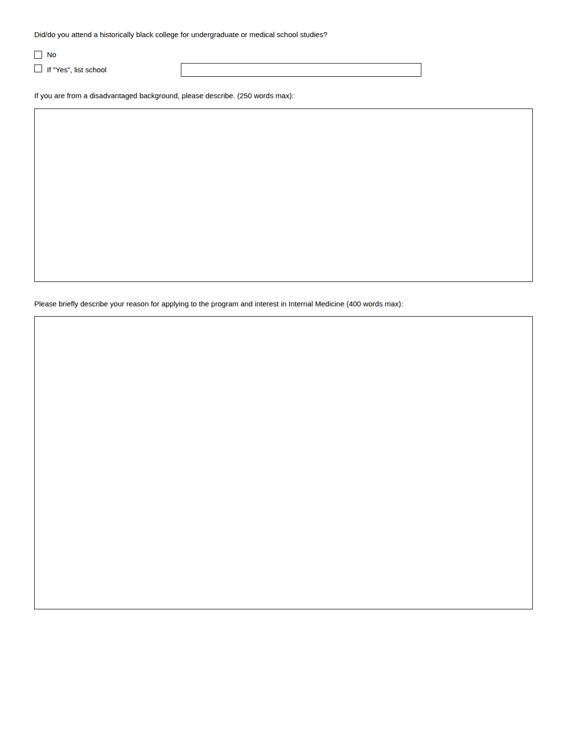Did/do you attend a historically black college for undergraduate or medical school studies?
No
If "Yes", list school
If you are from a disadvantaged background, please describe. (250 words max):
Please briefly describe your reason for applying to the program and interest in Internal Medicine (400 words max):